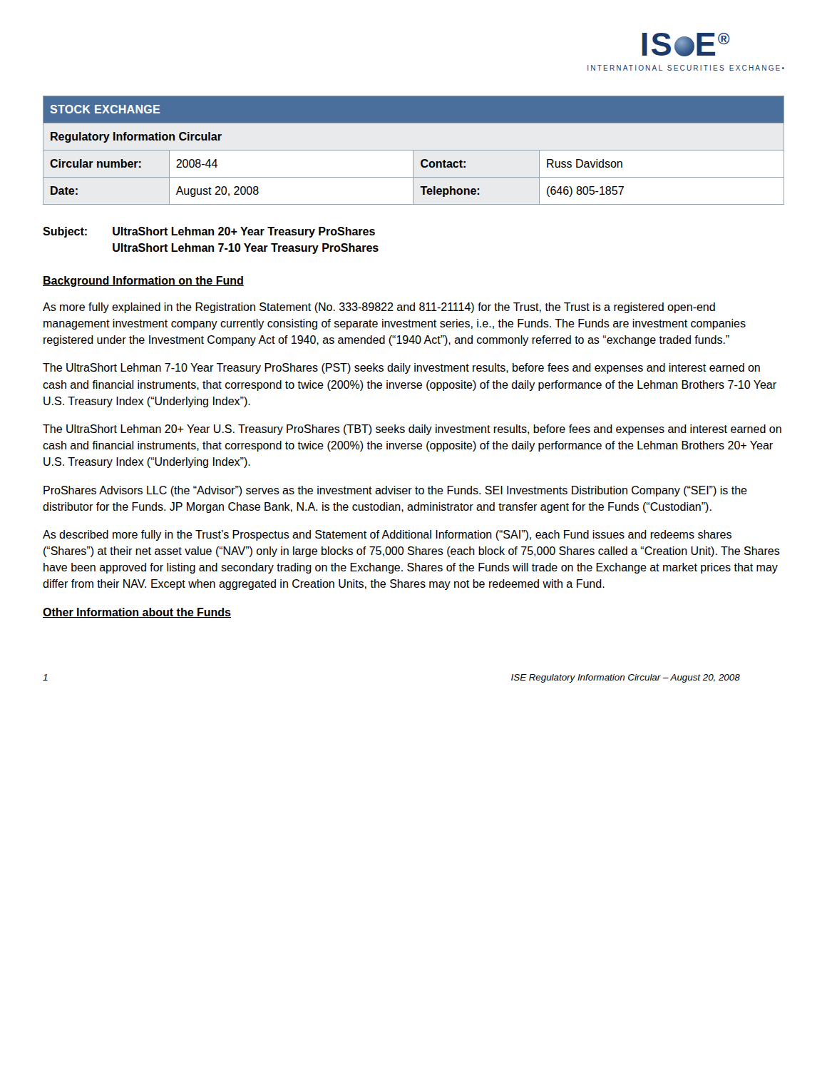IS E®
INTERNATIONAL SECURITIES EXCHANGE•
| STOCK EXCHANGE |
| Regulatory Information Circular |
| Circular number: | 2008-44 | Contact: | Russ Davidson |
| Date: | August 20, 2008 | Telephone: | (646) 805-1857 |
| Subject: | UltraShort Lehman 20+ Year Treasury ProShares UltraShort Lehman 7-10 Year Treasury ProShares |
Background Information on the Fund
As more fully explained in the Registration Statement (No. 333-89822 and 811-21114) for the Trust, the Trust is a registered open-end management investment company currently consisting of separate investment series, i.e., the Funds. The Funds are investment companies registered under the Investment Company Act of 1940, as amended (“1940 Act”), and commonly referred to as “exchange traded funds.”
The UltraShort Lehman 7-10 Year Treasury ProShares (PST) seeks daily investment results, before fees and expenses and interest earned on cash and financial instruments, that correspond to twice (200%) the inverse (opposite) of the daily performance of the Lehman Brothers 7-10 Year U.S. Treasury Index (“Underlying Index”).
The UltraShort Lehman 20+ Year U.S. Treasury ProShares (TBT) seeks daily investment results, before fees and expenses and interest earned on cash and financial instruments, that correspond to twice (200%) the inverse (opposite) of the daily performance of the Lehman Brothers 20+ Year U.S. Treasury Index (“Underlying Index”).
ProShares Advisors LLC (the “Advisor”) serves as the investment adviser to the Funds. SEI Investments Distribution Company (“SEI”) is the distributor for the Funds. JP Morgan Chase Bank, N.A. is the custodian, administrator and transfer agent for the Funds (“Custodian”).
As described more fully in the Trust’s Prospectus and Statement of Additional Information (“SAI”), each Fund issues and redeems shares (“Shares”) at their net asset value (“NAV”) only in large blocks of 75,000 Shares (each block of 75,000 Shares called a “Creation Unit). The Shares have been approved for listing and secondary trading on the Exchange. Shares of the Funds will trade on the Exchange at market prices that may differ from their NAV. Except when aggregated in Creation Units, the Shares may not be redeemed with a Fund.
Other Information about the Funds
1 ISE Regulatory Information Circular – August 20, 2008